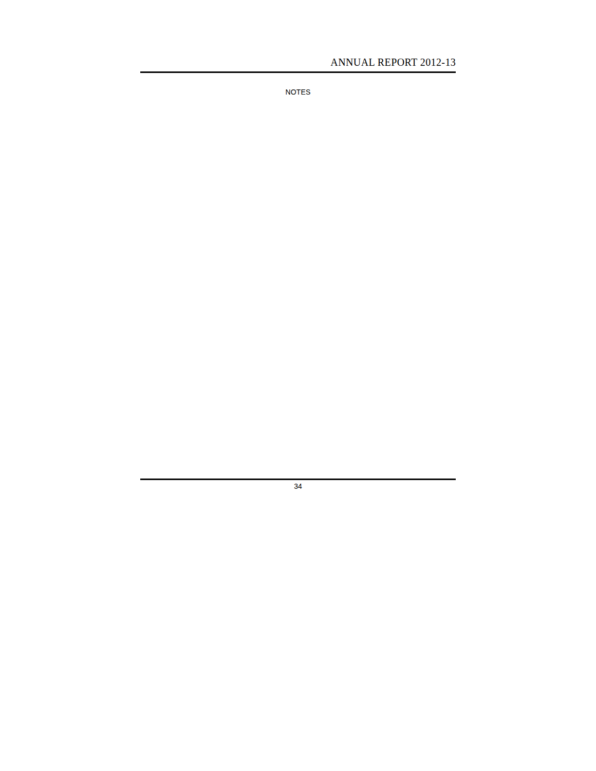ANNUAL REPORT 2012-13
NOTES
34